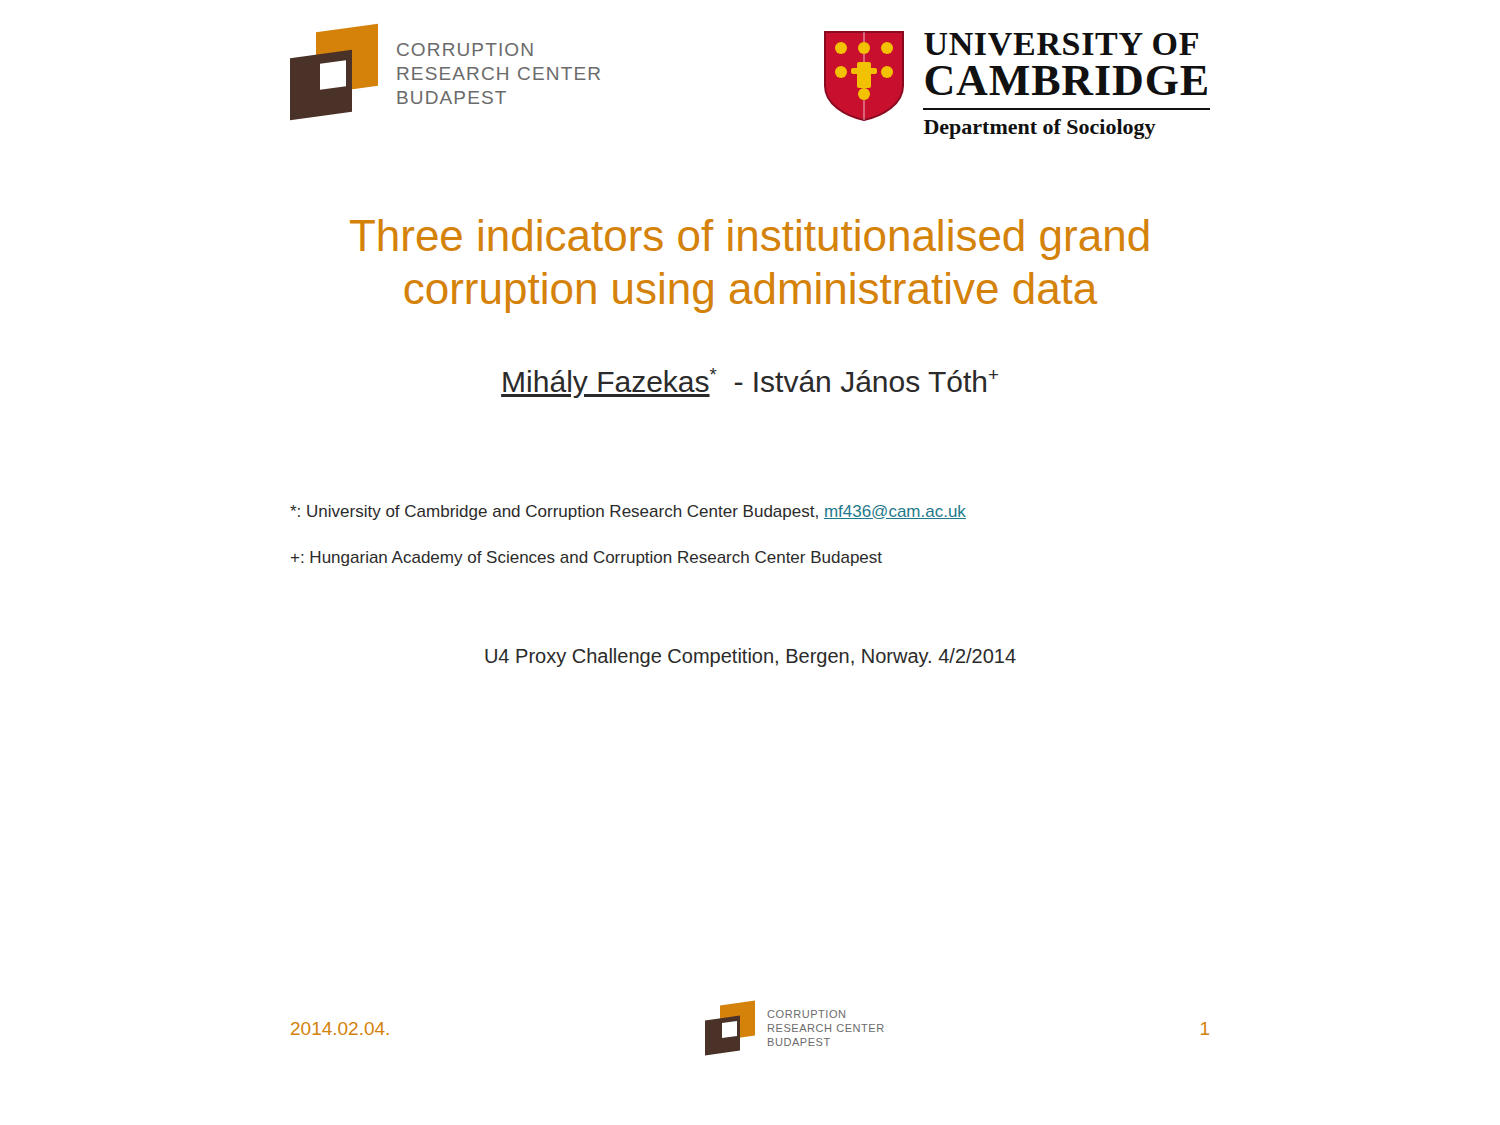Corruption
Research Center
Budapest
UNIVERSITY OF
CAMBRIDGE
Department of Sociology
Three indicators of institutionalised grand corruption using administrative data
Mihály Fazekas* - István János Tóth+
*: University of Cambridge and Corruption Research Center Budapest, mf436@cam.ac.uk
+: Hungarian Academy of Sciences and Corruption Research Center Budapest
U4 Proxy Challenge Competition, Bergen, Norway. 4/2/2014
2014.02.04.
Corruption
Research Center
Budapest
1